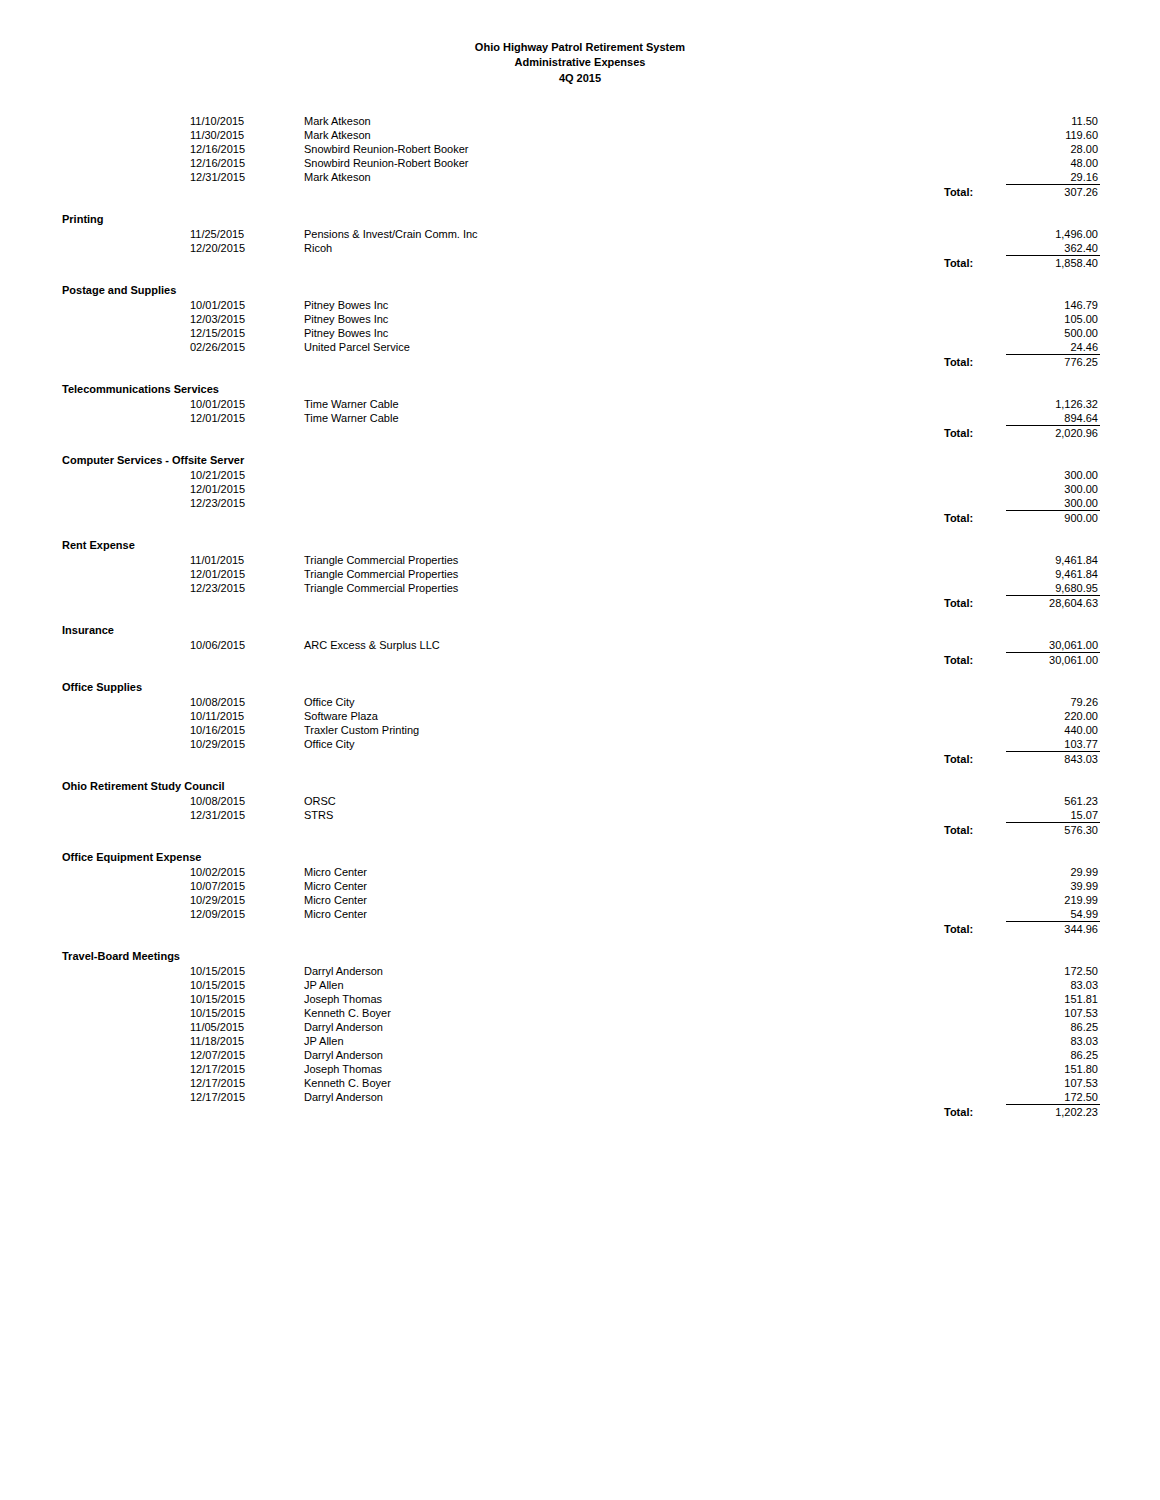Ohio Highway Patrol Retirement System
Administrative Expenses
4Q 2015
| 11/10/2015 | Mark Atkeson | | | 11.50 |
| 11/30/2015 | Mark Atkeson | | | 119.60 |
| 12/16/2015 | Snowbird Reunion-Robert Booker | | | 28.00 |
| 12/16/2015 | Snowbird Reunion-Robert Booker | | | 48.00 |
| 12/31/2015 | Mark Atkeson | | | 29.16 |
| | | | Total: | 307.26 |
| Printing |
| 11/25/2015 | Pensions & Invest/Crain Comm. Inc | | | 1,496.00 |
| 12/20/2015 | Ricoh | | | 362.40 |
| | | | Total: | 1,858.40 |
| Postage and Supplies |
| 10/01/2015 | Pitney Bowes Inc | | | 146.79 |
| 12/03/2015 | Pitney Bowes Inc | | | 105.00 |
| 12/15/2015 | Pitney Bowes Inc | | | 500.00 |
| 02/26/2015 | United Parcel Service | | | 24.46 |
| | | | Total: | 776.25 |
| Telecommunications Services |
| 10/01/2015 | Time Warner Cable | | | 1,126.32 |
| 12/01/2015 | Time Warner Cable | | | 894.64 |
| | | | Total: | 2,020.96 |
| Computer Services - Offsite Server |
| 10/21/2015 | | | | 300.00 |
| 12/01/2015 | | | | 300.00 |
| 12/23/2015 | | | | 300.00 |
| | | | Total: | 900.00 |
| Rent Expense |
| 11/01/2015 | Triangle Commercial Properties | | | 9,461.84 |
| 12/01/2015 | Triangle Commercial Properties | | | 9,461.84 |
| 12/23/2015 | Triangle Commercial Properties | | | 9,680.95 |
| | | | Total: | 28,604.63 |
| Insurance |
| 10/06/2015 | ARC Excess & Surplus LLC | | | 30,061.00 |
| | | | Total: | 30,061.00 |
| Office Supplies |
| 10/08/2015 | Office City | | | 79.26 |
| 10/11/2015 | Software Plaza | | | 220.00 |
| 10/16/2015 | Traxler Custom Printing | | | 440.00 |
| 10/29/2015 | Office City | | | 103.77 |
| | | | Total: | 843.03 |
| Ohio Retirement Study Council |
| 10/08/2015 | ORSC | | | 561.23 |
| 12/31/2015 | STRS | | | 15.07 |
| | | | Total: | 576.30 |
| Office Equipment Expense |
| 10/02/2015 | Micro Center | | | 29.99 |
| 10/07/2015 | Micro Center | | | 39.99 |
| 10/29/2015 | Micro Center | | | 219.99 |
| 12/09/2015 | Micro Center | | | 54.99 |
| | | | Total: | 344.96 |
| Travel-Board Meetings |
| 10/15/2015 | Darryl Anderson | | | 172.50 |
| 10/15/2015 | JP Allen | | | 83.03 |
| 10/15/2015 | Joseph Thomas | | | 151.81 |
| 10/15/2015 | Kenneth C. Boyer | | | 107.53 |
| 11/05/2015 | Darryl Anderson | | | 86.25 |
| 11/18/2015 | JP Allen | | | 83.03 |
| 12/07/2015 | Darryl Anderson | | | 86.25 |
| 12/17/2015 | Joseph Thomas | | | 151.80 |
| 12/17/2015 | Kenneth C. Boyer | | | 107.53 |
| 12/17/2015 | Darryl Anderson | | | 172.50 |
| | | | Total: | 1,202.23 |